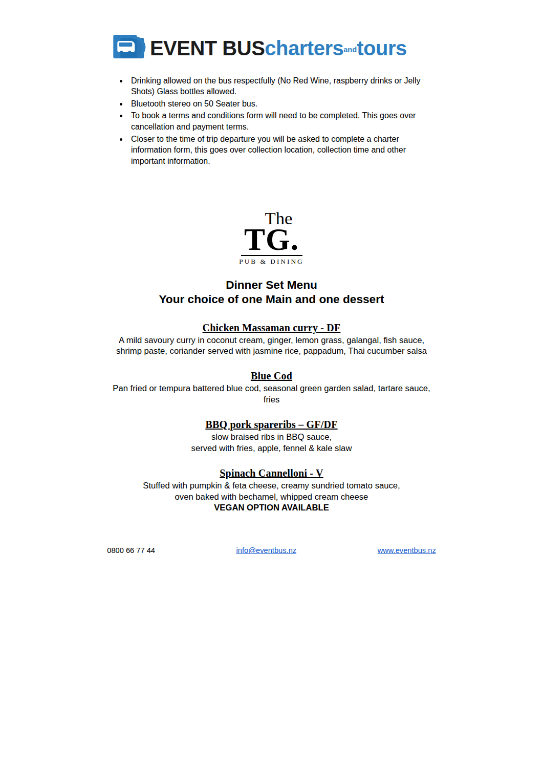EVENT BUS charters and tours
Drinking allowed on the bus respectfully (No Red Wine, raspberry drinks or Jelly Shots) Glass bottles allowed.
Bluetooth stereo on 50 Seater bus.
To book a terms and conditions form will need to be completed. This goes over cancellation and payment terms.
Closer to the time of trip departure you will be asked to complete a charter information form, this goes over collection location, collection time and other important information.
The
TG.
PUB & DINING
Dinner Set Menu
Your choice of one Main and one dessert
Chicken Massaman curry - DF
A mild savoury curry in coconut cream, ginger, lemon grass, galangal, fish sauce, shrimp paste, coriander served with jasmine rice, pappadum, Thai cucumber salsa
Blue Cod
Pan fried or tempura battered blue cod, seasonal green garden salad, tartare sauce, fries
BBQ pork spareribs – GF/DF
slow braised ribs in BBQ sauce,
served with fries, apple, fennel & kale slaw
Spinach Cannelloni - V
Stuffed with pumpkin & feta cheese, creamy sundried tomato sauce,
oven baked with bechamel, whipped cream cheese
VEGAN OPTION AVAILABLE
0800 66 77 44 info@eventbus.nz www.eventbus.nz